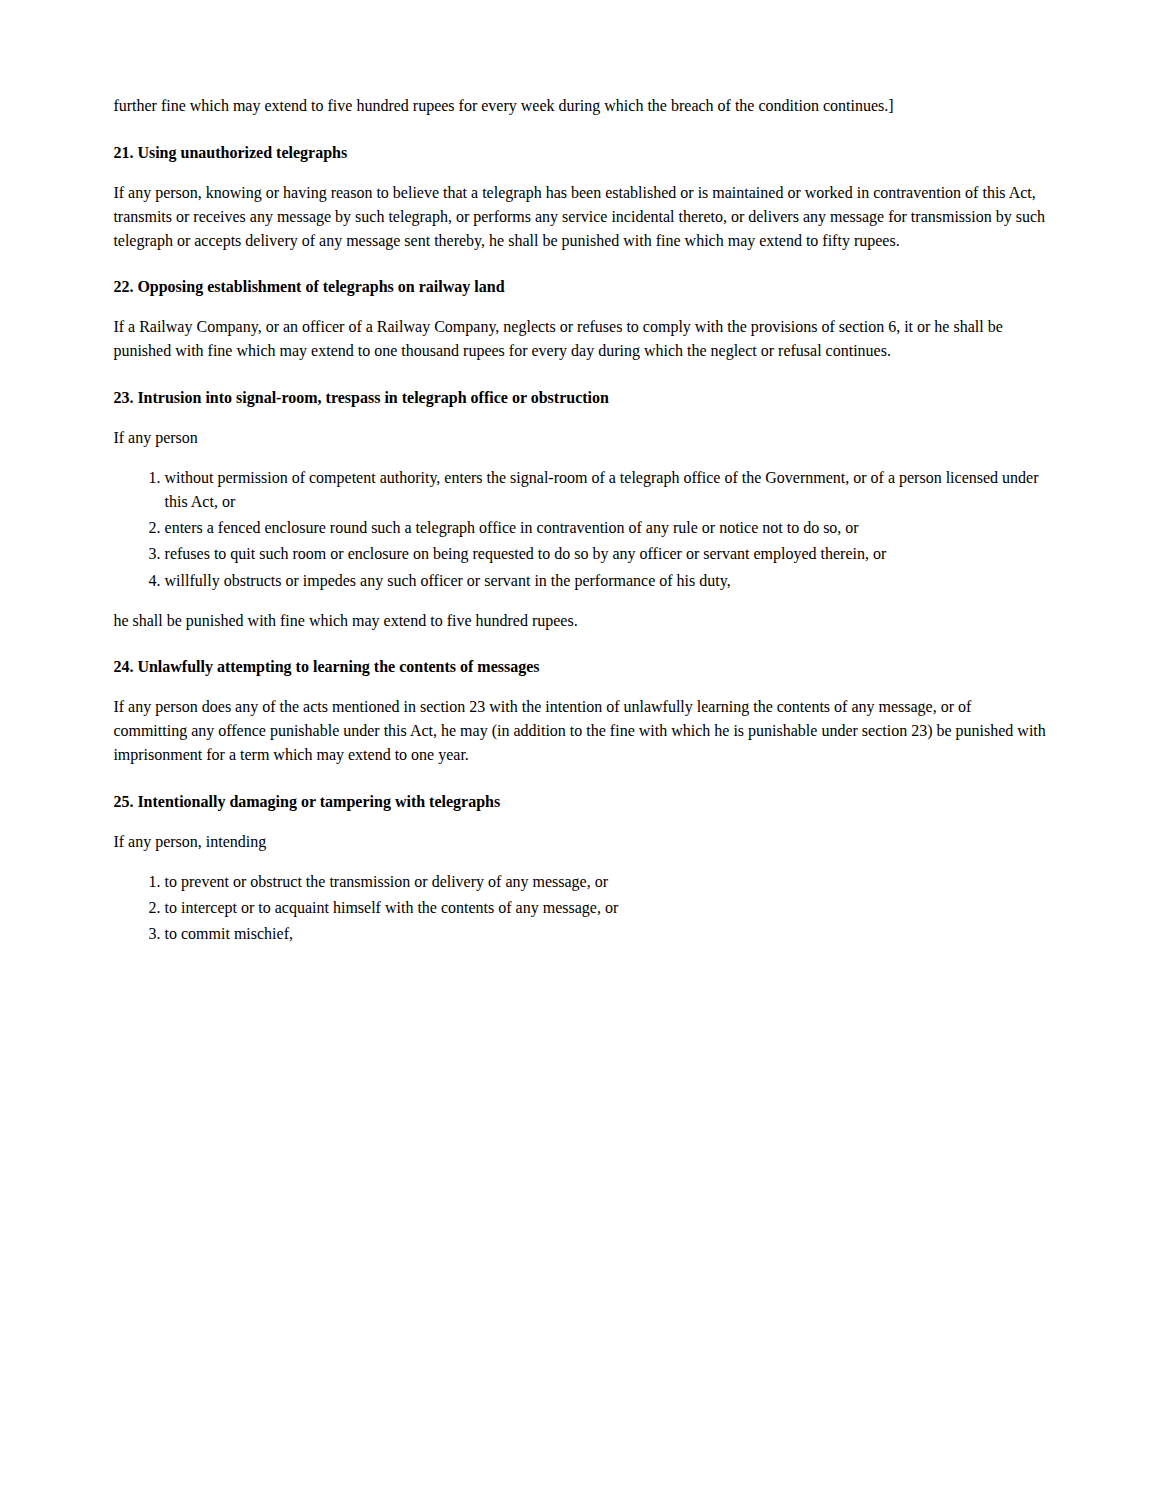further fine which may extend to five hundred rupees for every week during which the breach of the condition continues.]
21. Using unauthorized telegraphs
If any person, knowing or having reason to believe that a telegraph has been established or is maintained or worked in contravention of this Act, transmits or receives any message by such telegraph, or performs any service incidental thereto, or delivers any message for transmission by such telegraph or accepts delivery of any message sent thereby, he shall be punished with fine which may extend to fifty rupees.
22. Opposing establishment of telegraphs on railway land
If a Railway Company, or an officer of a Railway Company, neglects or refuses to comply with the provisions of section 6, it or he shall be punished with fine which may extend to one thousand rupees for every day during which the neglect or refusal continues.
23. Intrusion into signal-room, trespass in telegraph office or obstruction
If any person
without permission of competent authority, enters the signal-room of a telegraph office of the Government, or of a person licensed under this Act, or
enters a fenced enclosure round such a telegraph office in contravention of any rule or notice not to do so, or
refuses to quit such room or enclosure on being requested to do so by any officer or servant employed therein, or
willfully obstructs or impedes any such officer or servant in the performance of his duty,
he shall be punished with fine which may extend to five hundred rupees.
24. Unlawfully attempting to learning the contents of messages
If any person does any of the acts mentioned in section 23 with the intention of unlawfully learning the contents of any message, or of committing any offence punishable under this Act, he may (in addition to the fine with which he is punishable under section 23) be punished with imprisonment for a term which may extend to one year.
25. Intentionally damaging or tampering with telegraphs
If any person, intending
to prevent or obstruct the transmission or delivery of any message, or
to intercept or to acquaint himself with the contents of any message, or
to commit mischief,